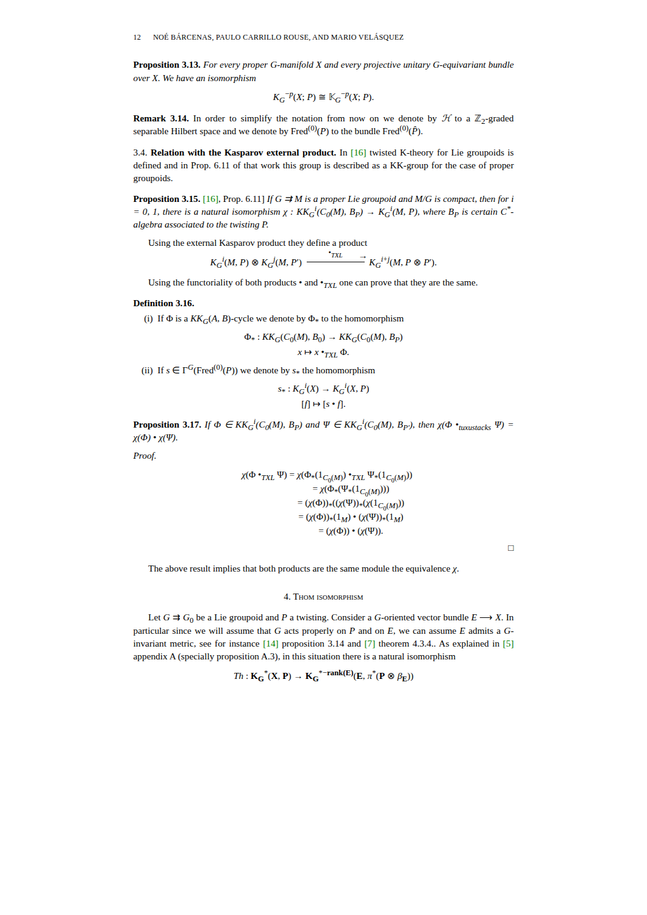12 NOÉ BÁRCENAS, PAULO CARRILLO ROUSE, AND MARIO VELÁSQUEZ
Proposition 3.13. For every proper G-manifold X and every projective unitary G-equivariant bundle over X. We have an isomorphism
KG−p(X; P) ≅ 𝕂G−p(X; P).
Remark 3.14. In order to simplify the notation from now on we denote by ℋ to a ℤ2-graded separable Hilbert space and we denote by Fred(0)(P) to the bundle Fred(0)(P̂).
3.4. Relation with the Kasparov external product. In [16] twisted K-theory for Lie groupoids is defined and in Prop. 6.11 of that work this group is described as a KK-group for the case of proper groupoids.
Proposition 3.15. [16], Prop. 6.11] If G ⇉ M is a proper Lie groupoid and M/G is compact, then for i = 0, 1, there is a natural isomorphism χ : KKGi(C0(M), BP) → KGi(M, P), where BP is certain C*-algebra associated to the twisting P.
Using the external Kasparov product they define a product
KGi(M, P) ⊗ KGj(M, P′) •TXL → KGi+j(M, P ⊗ P′).
Using the functoriality of both products • and •TXL one can prove that they are the same.
Definition 3.16. (i) If Φ is a KKG(A, B)-cycle we denote by Φ* to the homomorphism
Φ* : KKG(C0(M), B0) → KKG(C0(M), BP)
x ↦ x •TXL Φ.
(ii) If s ∈ ΓG(Fred(0)(P)) we denote by s* the homomorphism
s* : KGi(X) → KGi(X, P)
[f] ↦ [s • f].
Proposition 3.17. If Φ ∈ KKGi(C0(M), BP) and Ψ ∈ KKGi(C0(M), BP′), then χ(Φ •tuxustacks Ψ) = χ(Φ) • χ(Ψ).
Proof.
χ(Φ •TXL Ψ) = χ(Φ*(1C0(M)) •TXL Ψ*(1C0(M))) = χ(Φ*(Ψ*(1C0(M)))) = (χ(Φ))*((χ(Ψ))*(χ(1C0(M))) = (χ(Φ))*(1M) • (χ(Ψ))*(1M) = (χ(Φ)) • (χ(Ψ)).
□
The above result implies that both products are the same module the equivalence χ.
4. Thom isomorphism
Let G ⇉ G0 be a Lie groupoid and P a twisting. Consider a G-oriented vector bundle E ⟶ X. In particular since we will assume that G acts properly on P and on E, we can assume E admits a G-invariant metric, see for instance [14] proposition 3.14 and [7] theorem 4.3.4.. As explained in [5] appendix A (specially proposition A.3), in this situation there is a natural isomorphism
Th : KG*(X, P) → KG*−rank(E)(E, π*(P ⊗ βE))